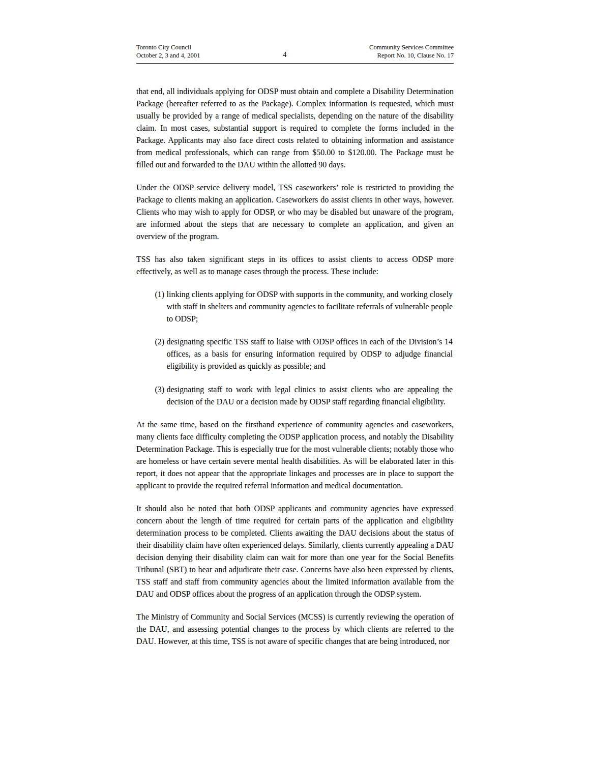Toronto City Council
October 2, 3 and 4, 2001
4
Community Services Committee
Report No. 10, Clause No. 17
that end, all individuals applying for ODSP must obtain and complete a Disability Determination Package (hereafter referred to as the Package). Complex information is requested, which must usually be provided by a range of medical specialists, depending on the nature of the disability claim. In most cases, substantial support is required to complete the forms included in the Package. Applicants may also face direct costs related to obtaining information and assistance from medical professionals, which can range from $50.00 to $120.00. The Package must be filled out and forwarded to the DAU within the allotted 90 days.
Under the ODSP service delivery model, TSS caseworkers’ role is restricted to providing the Package to clients making an application. Caseworkers do assist clients in other ways, however. Clients who may wish to apply for ODSP, or who may be disabled but unaware of the program, are informed about the steps that are necessary to complete an application, and given an overview of the program.
TSS has also taken significant steps in its offices to assist clients to access ODSP more effectively, as well as to manage cases through the process. These include:
(1) linking clients applying for ODSP with supports in the community, and working closely with staff in shelters and community agencies to facilitate referrals of vulnerable people to ODSP;
(2) designating specific TSS staff to liaise with ODSP offices in each of the Division’s 14 offices, as a basis for ensuring information required by ODSP to adjudge financial eligibility is provided as quickly as possible; and
(3) designating staff to work with legal clinics to assist clients who are appealing the decision of the DAU or a decision made by ODSP staff regarding financial eligibility.
At the same time, based on the firsthand experience of community agencies and caseworkers, many clients face difficulty completing the ODSP application process, and notably the Disability Determination Package. This is especially true for the most vulnerable clients; notably those who are homeless or have certain severe mental health disabilities. As will be elaborated later in this report, it does not appear that the appropriate linkages and processes are in place to support the applicant to provide the required referral information and medical documentation.
It should also be noted that both ODSP applicants and community agencies have expressed concern about the length of time required for certain parts of the application and eligibility determination process to be completed. Clients awaiting the DAU decisions about the status of their disability claim have often experienced delays. Similarly, clients currently appealing a DAU decision denying their disability claim can wait for more than one year for the Social Benefits Tribunal (SBT) to hear and adjudicate their case. Concerns have also been expressed by clients, TSS staff and staff from community agencies about the limited information available from the DAU and ODSP offices about the progress of an application through the ODSP system.
The Ministry of Community and Social Services (MCSS) is currently reviewing the operation of the DAU, and assessing potential changes to the process by which clients are referred to the DAU. However, at this time, TSS is not aware of specific changes that are being introduced, nor